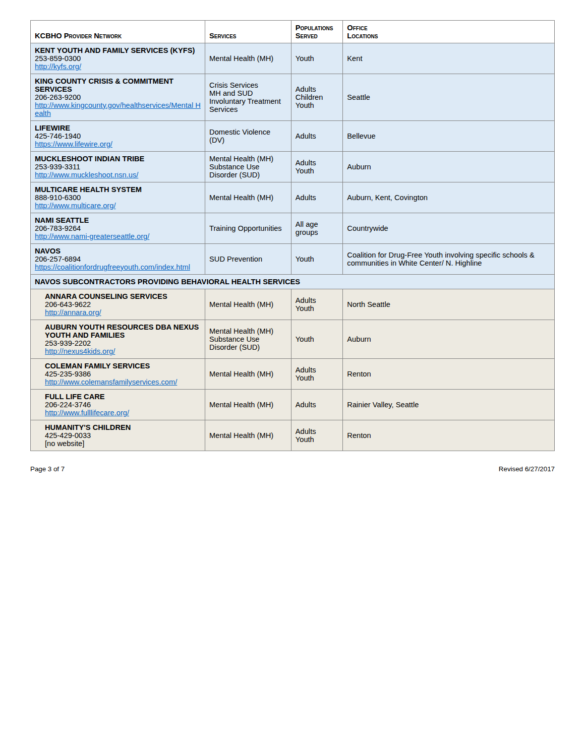| KCBHO Provider Network | Services | Populations Served | Office Locations |
| --- | --- | --- | --- |
| KENT YOUTH AND FAMILY SERVICES (KYFS) 253-859-0300 http://kyfs.org/ | Mental Health (MH) | Youth | Kent |
| KING COUNTY CRISIS & COMMITMENT SERVICES 206-263-9200 http://www.kingcounty.gov/healthservices/Mental Health | Crisis Services MH and SUD Involuntary Treatment Services | Adults Children Youth | Seattle |
| LIFEWIRE 425-746-1940 https://www.lifewire.org/ | Domestic Violence (DV) | Adults | Bellevue |
| MUCKLESHOOT INDIAN TRIBE 253-939-3311 http://www.muckleshoot.nsn.us/ | Mental Health (MH) Substance Use Disorder (SUD) | Adults Youth | Auburn |
| MULTICARE HEALTH SYSTEM 888-910-6300 http://www.multicare.org/ | Mental Health (MH) | Adults | Auburn, Kent, Covington |
| NAMI SEATTLE 206-783-9264 http://www.nami-greaterseattle.org/ | Training Opportunities | All age groups | Countrywide |
| NAVOS 206-257-6894 https://coalitionfordrugfreeyouth.com/index.html | SUD Prevention | Youth | Coalition for Drug-Free Youth involving specific schools & communities in White Center/ N. Highline |
| NAVOS SUBCONTRACTORS PROVIDING BEHAVIORAL HEALTH SERVICES |
| ANNARA COUNSELING SERVICES 206-643-9622 http://annara.org/ | Mental Health (MH) | Adults Youth | North Seattle |
| AUBURN YOUTH RESOURCES DBA NEXUS YOUTH AND FAMILIES 253-939-2202 http://nexus4kids.org/ | Mental Health (MH) Substance Use Disorder (SUD) | Youth | Auburn |
| COLEMAN FAMILY SERVICES 425-235-9386 http://www.colemansfamilyservices.com/ | Mental Health (MH) | Adults Youth | Renton |
| FULL LIFE CARE 206-224-3746 http://www.fulllifecare.org/ | Mental Health (MH) | Adults | Rainier Valley, Seattle |
| HUMANITY'S CHILDREN 425-429-0033 [no website] | Mental Health (MH) | Adults Youth | Renton |
Page 3 of 7 Revised 6/27/2017